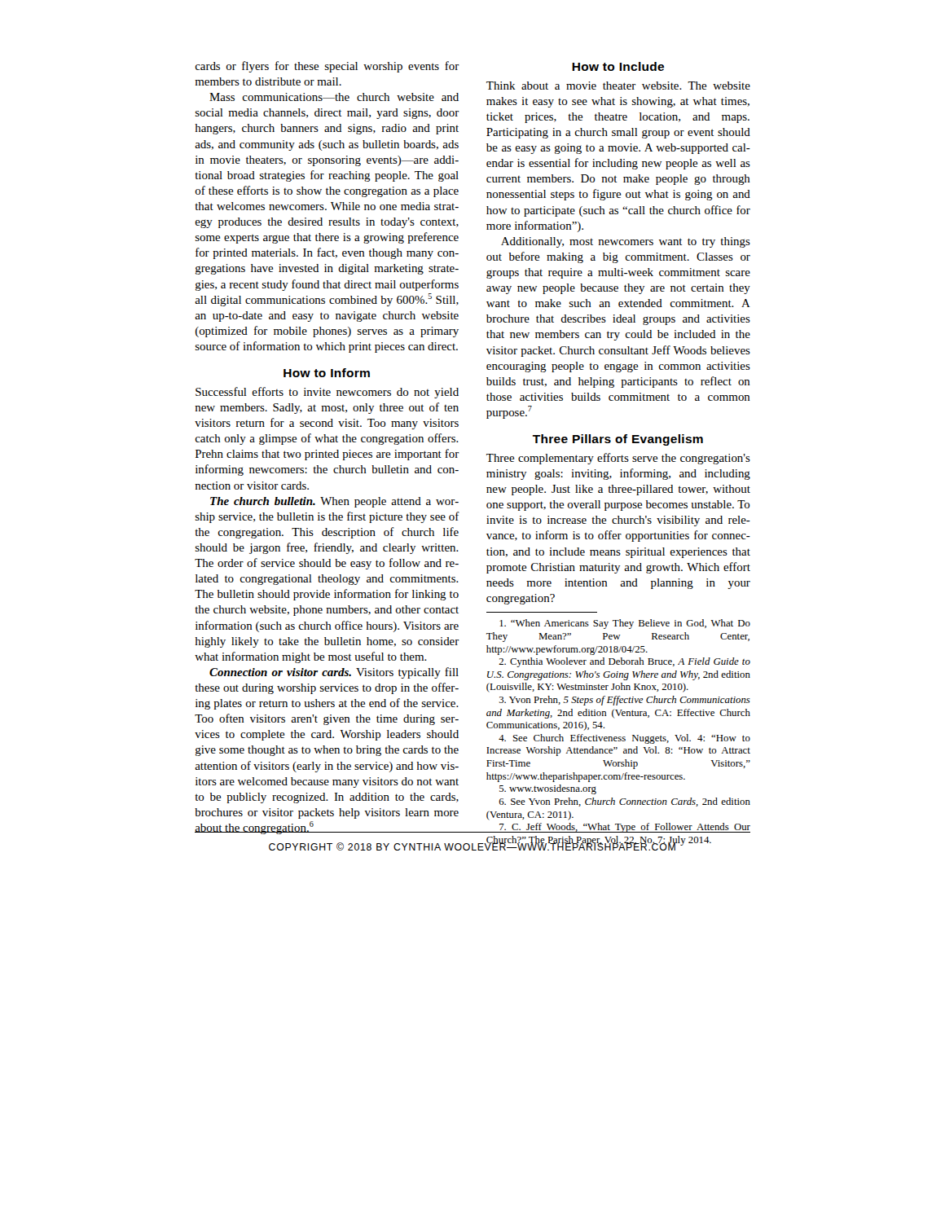cards or flyers for these special worship events for members to distribute or mail.
Mass communications—the church website and social media channels, direct mail, yard signs, door hangers, church banners and signs, radio and print ads, and community ads (such as bulletin boards, ads in movie theaters, or sponsoring events)—are additional broad strategies for reaching people. The goal of these efforts is to show the congregation as a place that welcomes newcomers. While no one media strategy produces the desired results in today's context, some experts argue that there is a growing preference for printed materials. In fact, even though many congregations have invested in digital marketing strategies, a recent study found that direct mail outperforms all digital communications combined by 600%.5 Still, an up-to-date and easy to navigate church website (optimized for mobile phones) serves as a primary source of information to which print pieces can direct.
How to Inform
Successful efforts to invite newcomers do not yield new members. Sadly, at most, only three out of ten visitors return for a second visit. Too many visitors catch only a glimpse of what the congregation offers. Prehn claims that two printed pieces are important for informing newcomers: the church bulletin and connection or visitor cards.
The church bulletin. When people attend a worship service, the bulletin is the first picture they see of the congregation. This description of church life should be jargon free, friendly, and clearly written. The order of service should be easy to follow and related to congregational theology and commitments. The bulletin should provide information for linking to the church website, phone numbers, and other contact information (such as church office hours). Visitors are highly likely to take the bulletin home, so consider what information might be most useful to them.
Connection or visitor cards. Visitors typically fill these out during worship services to drop in the offering plates or return to ushers at the end of the service. Too often visitors aren't given the time during services to complete the card. Worship leaders should give some thought as to when to bring the cards to the attention of visitors (early in the service) and how visitors are welcomed because many visitors do not want to be publicly recognized. In addition to the cards, brochures or visitor packets help visitors learn more about the congregation.6
How to Include
Think about a movie theater website. The website makes it easy to see what is showing, at what times, ticket prices, the theatre location, and maps. Participating in a church small group or event should be as easy as going to a movie. A web-supported calendar is essential for including new people as well as current members. Do not make people go through nonessential steps to figure out what is going on and how to participate (such as “call the church office for more information”).
Additionally, most newcomers want to try things out before making a big commitment. Classes or groups that require a multi-week commitment scare away new people because they are not certain they want to make such an extended commitment. A brochure that describes ideal groups and activities that new members can try could be included in the visitor packet. Church consultant Jeff Woods believes encouraging people to engage in common activities builds trust, and helping participants to reflect on those activities builds commitment to a common purpose.7
Three Pillars of Evangelism
Three complementary efforts serve the congregation's ministry goals: inviting, informing, and including new people. Just like a three-pillared tower, without one support, the overall purpose becomes unstable. To invite is to increase the church's visibility and relevance, to inform is to offer opportunities for connection, and to include means spiritual experiences that promote Christian maturity and growth. Which effort needs more intention and planning in your congregation?
1. “When Americans Say They Believe in God, What Do They Mean?” Pew Research Center, http://www.pewforum.org/2018/04/25.
2. Cynthia Woolever and Deborah Bruce, A Field Guide to U.S. Congregations: Who's Going Where and Why, 2nd edition (Louisville, KY: Westminster John Knox, 2010).
3. Yvon Prehn, 5 Steps of Effective Church Communications and Marketing, 2nd edition (Ventura, CA: Effective Church Communications, 2016), 54.
4. See Church Effectiveness Nuggets, Vol. 4: “How to Increase Worship Attendance” and Vol. 8: “How to Attract First-Time Worship Visitors,” https://www.theparishpaper.com/free-resources.
5. www.twosidesna.org
6. See Yvon Prehn, Church Connection Cards, 2nd edition (Ventura, CA: 2011).
7. C. Jeff Woods, “What Type of Follower Attends Our Church?” The Parish Paper, Vol. 22, No. 7: July 2014.
COPYRIGHT © 2018 BY CYNTHIA WOOLEVER—WWW.THEPARISHPAPER.COM